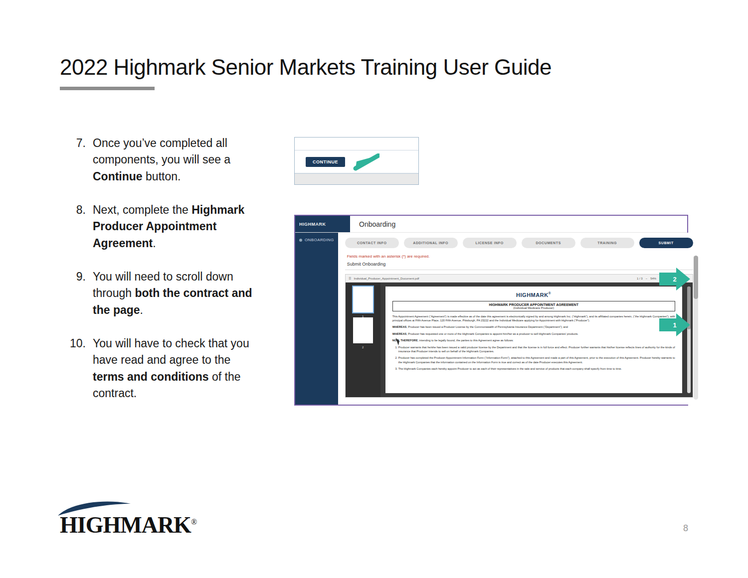2022 Highmark Senior Markets Training User Guide
Once you’ve completed all components, you will see a Continue button.
Next, complete the Highmark Producer Appointment Agreement.
You will need to scroll down through both the contract and the page.
You will have to check that you have read and agree to the terms and conditions of the contract.
CONTINUE
HIGHMARK
Onboarding
ONBOARDING
CONTACT INFO
ADDITIONAL INFO
LICENSE INFO
DOCUMENTS
TRAINING
SUBMIT
Fields marked with an asterisk (*) are required.
Submit Onboarding
☰ Individual_Producer_Appointment_Document.pdf 1 / 3 − 54% + ☐ ↻ ⇩ 🖶 ⋮
1
2
HIGHMARK®
HIGHMARK PRODUCER APPOINTMENT AGREEMENT (Individual Medicare Producer)
This Appointment Agreement (“Agreement”) is made effective as of the date this agreement is electronically signed by and among Highmark Inc. (“Highmark”), and its affiliated companies herein, (“the Highmark Companies”), with principal offices at Fifth Avenue Place, 120 Fifth Avenue, Pittsburgh, PA 15222 and the Individual Medicare applying for Appointment with Highmark (“Producer”).
WHEREAS, Producer has been issued a Producer License by the Commonwealth of Pennsylvania Insurance Department (“Department”); and
WHEREAS, Producer has requested one or more of the Highmark Companies to appoint him/her as a producer to sell Highmark Companies’ products.
NOW, THEREFORE, intending to be legally bound, the parties to this Agreement agree as follows:
Producer warrants that he/she has been issued a valid producer license by the Department and that the license is in full force and effect. Producer further warrants that his/her license reflects lines of authority for the kinds of insurance that Producer intends to sell on behalf of the Highmark Companies.
Producer has completed the Producer Appointment Information Form (“Information Form”), attached to this Agreement and made a part of this Agreement, prior to the execution of this Agreement. Producer hereby warrants to the Highmark Companies that the information contained on the Information Form is true and correct as of the date Producer executes this Agreement.
The Highmark Companies each hereby appoint Producer to act as each of their representatives in the sale and service of products that each company shall specify from time to time.
2
1
HIGHMARK®
8